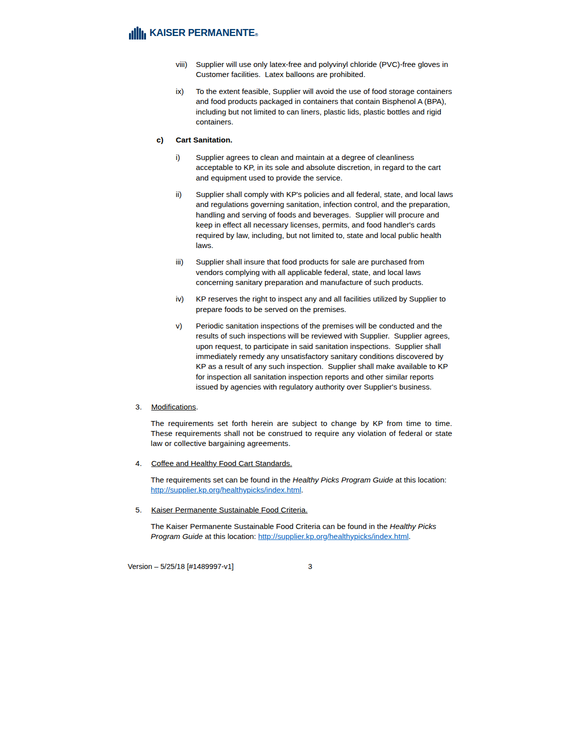KAISER PERMANENTE®
viii)
Supplier will use only latex-free and polyvinyl chloride (PVC)-free gloves in Customer facilities. Latex balloons are prohibited.
ix)
To the extent feasible, Supplier will avoid the use of food storage containers and food products packaged in containers that contain Bisphenol A (BPA), including but not limited to can liners, plastic lids, plastic bottles and rigid containers.
c)
Cart Sanitation.
i)
Supplier agrees to clean and maintain at a degree of cleanliness acceptable to KP, in its sole and absolute discretion, in regard to the cart and equipment used to provide the service.
ii)
Supplier shall comply with KP's policies and all federal, state, and local laws and regulations governing sanitation, infection control, and the preparation, handling and serving of foods and beverages. Supplier will procure and keep in effect all necessary licenses, permits, and food handler's cards required by law, including, but not limited to, state and local public health laws.
iii)
Supplier shall insure that food products for sale are purchased from vendors complying with all applicable federal, state, and local laws concerning sanitary preparation and manufacture of such products.
iv)
KP reserves the right to inspect any and all facilities utilized by Supplier to prepare foods to be served on the premises.
v)
Periodic sanitation inspections of the premises will be conducted and the results of such inspections will be reviewed with Supplier. Supplier agrees, upon request, to participate in said sanitation inspections. Supplier shall immediately remedy any unsatisfactory sanitary conditions discovered by KP as a result of any such inspection. Supplier shall make available to KP for inspection all sanitation inspection reports and other similar reports issued by agencies with regulatory authority over Supplier's business.
3.
Modifications
.
The requirements set forth herein are subject to change by KP from time to time. These requirements shall not be construed to require any violation of federal or state law or collective bargaining agreements.
4.
Coffee and Healthy Food Cart Standards.
The requirements set can be found in the Healthy Picks Program Guide at this location:
http://supplier.kp.org/healthypicks/index.html.
5.
Kaiser Permanente Sustainable Food Criteria.
The Kaiser Permanente Sustainable Food Criteria can be found in the Healthy Picks Program Guide at this location: http://supplier.kp.org/healthypicks/index.html.
Version – 5/25/18 [#1489997-v1]
3